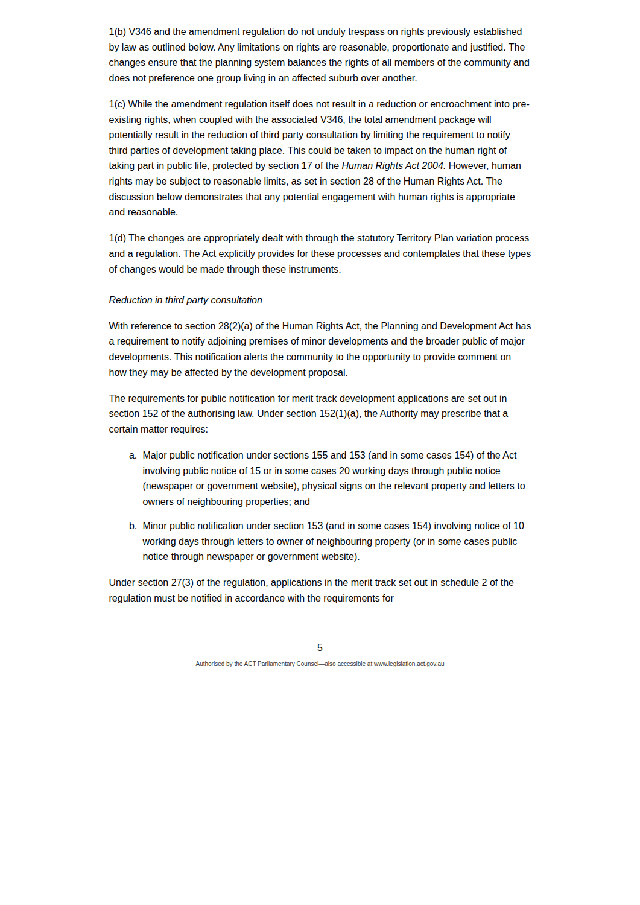1(b) V346 and the amendment regulation do not unduly trespass on rights previously established by law as outlined below. Any limitations on rights are reasonable, proportionate and justified. The changes ensure that the planning system balances the rights of all members of the community and does not preference one group living in an affected suburb over another.
1(c) While the amendment regulation itself does not result in a reduction or encroachment into pre-existing rights, when coupled with the associated V346, the total amendment package will potentially result in the reduction of third party consultation by limiting the requirement to notify third parties of development taking place. This could be taken to impact on the human right of taking part in public life, protected by section 17 of the Human Rights Act 2004. However, human rights may be subject to reasonable limits, as set in section 28 of the Human Rights Act. The discussion below demonstrates that any potential engagement with human rights is appropriate and reasonable.
1(d) The changes are appropriately dealt with through the statutory Territory Plan variation process and a regulation. The Act explicitly provides for these processes and contemplates that these types of changes would be made through these instruments.
Reduction in third party consultation
With reference to section 28(2)(a) of the Human Rights Act, the Planning and Development Act has a requirement to notify adjoining premises of minor developments and the broader public of major developments. This notification alerts the community to the opportunity to provide comment on how they may be affected by the development proposal.
The requirements for public notification for merit track development applications are set out in section 152 of the authorising law. Under section 152(1)(a), the Authority may prescribe that a certain matter requires:
Major public notification under sections 155 and 153 (and in some cases 154) of the Act involving public notice of 15 or in some cases 20 working days through public notice (newspaper or government website), physical signs on the relevant property and letters to owners of neighbouring properties; and
Minor public notification under section 153 (and in some cases 154) involving notice of 10 working days through letters to owner of neighbouring property (or in some cases public notice through newspaper or government website).
Under section 27(3) of the regulation, applications in the merit track set out in schedule 2 of the regulation must be notified in accordance with the requirements for
5
Authorised by the ACT Parliamentary Counsel—also accessible at www.legislation.act.gov.au